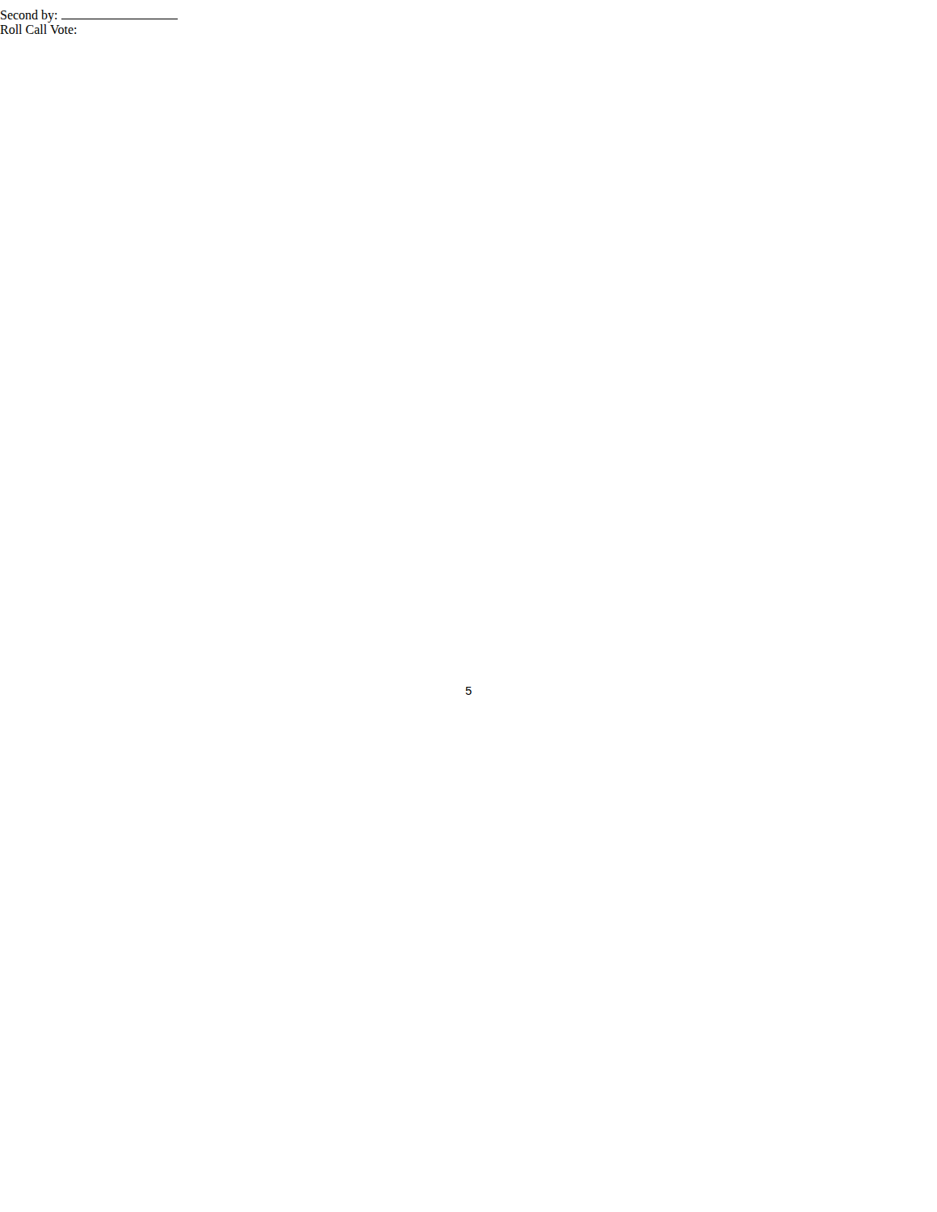Second by:
Roll Call Vote:
5